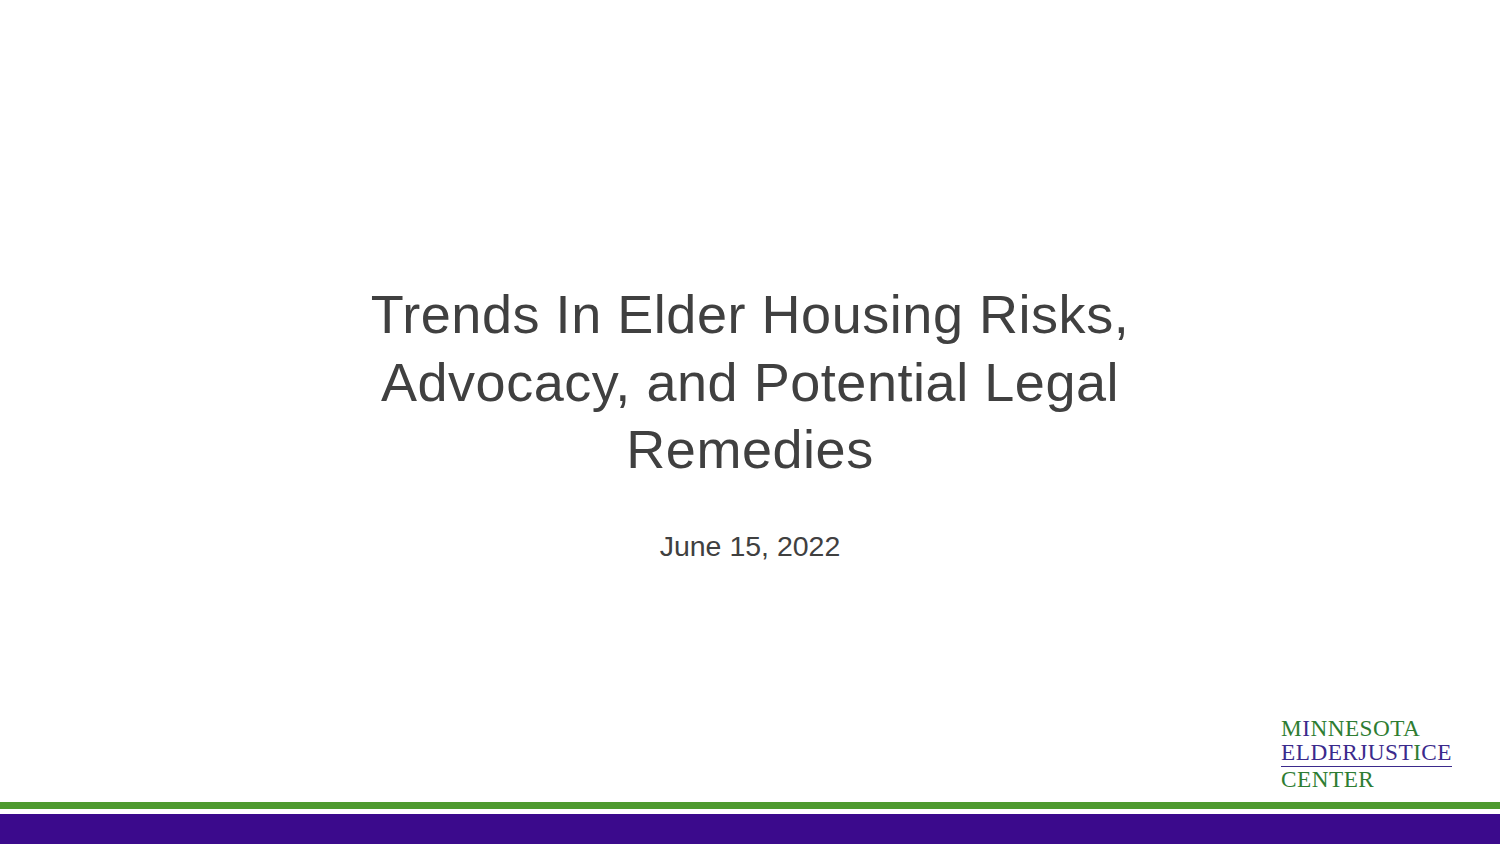Trends In Elder Housing Risks, Advocacy, and Potential Legal Remedies
June 15, 2022
MINNESOTA
ELDERJUSTICE
CENTER